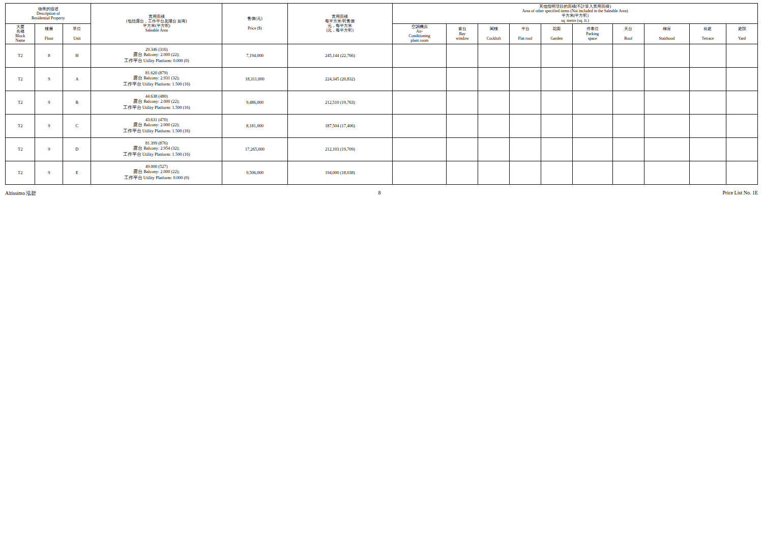| 物業的描述 Description of Residential Property | 實用面積 (包括露台，工作平台及陽台 如有) 平方米(平方呎) Saleable Area | 售價(元) Price ($) | 實用面積 每平方米/呎售價 元，每平方米 (元，每平方呎) | 其他指明項目的面積(不計算入實用面積) Area of other specified items (Not included in the Saleable Area) 平方米(平方呎) sq. metre (sq. ft.) |
| --- | --- | --- | --- | --- |
| 大廈 名稱 Block Name | 樓層 Floor | 單位 Unit | 空調機房 Air- Conditioning plant room | 窗台 Bay window | 閣樓 Cockloft | 平台 Flat roof | 花園 Garden | 停車位 Parking space | 天台 Roof | 梯屋 Stairhood | 前庭 Terrace | 庭院 Yard |
| T2 | 8 | H | 29.346 (316) 露台 Balcony: 2.000 (22); 工作平台 Utility Platform: 0.000 (0) | 7,194,000 | 245,144 (22,766) | | | | | | | | | | |
| T2 | 9 | A | 81.620 (879) 露台 Balcony: 2.931 (32); 工作平台 Utility Platform: 1.500 (16) | 18,311,000 | 224,345 (20,832) | | | | | | | | | | |
| T2 | 9 | B | 44.638 (480) 露台 Balcony: 2.000 (22); 工作平台 Utility Platform: 1.500 (16) | 9,486,000 | 212,510 (19,763) | | | | | | | | | | |
| T2 | 9 | C | 43.631 (470) 露台 Balcony: 2.000 (22); 工作平台 Utility Platform: 1.500 (16) | 8,181,000 | 187,504 (17,406) | | | | | | | | | | |
| T2 | 9 | D | 81.399 (876) 露台 Balcony: 2.954 (32); 工作平台 Utility Platform: 1.500 (16) | 17,265,000 | 212,103 (19,709) | | | | | | | | | | |
| T2 | 9 | E | 49.000 (527) 露台 Balcony: 2.000 (22); 工作平台 Utility Platform: 0.000 (0) | 9,506,000 | 194,000 (18,038) | | | | | | | | | | |
Altissimo 泓碧
8
Price List No. 1E